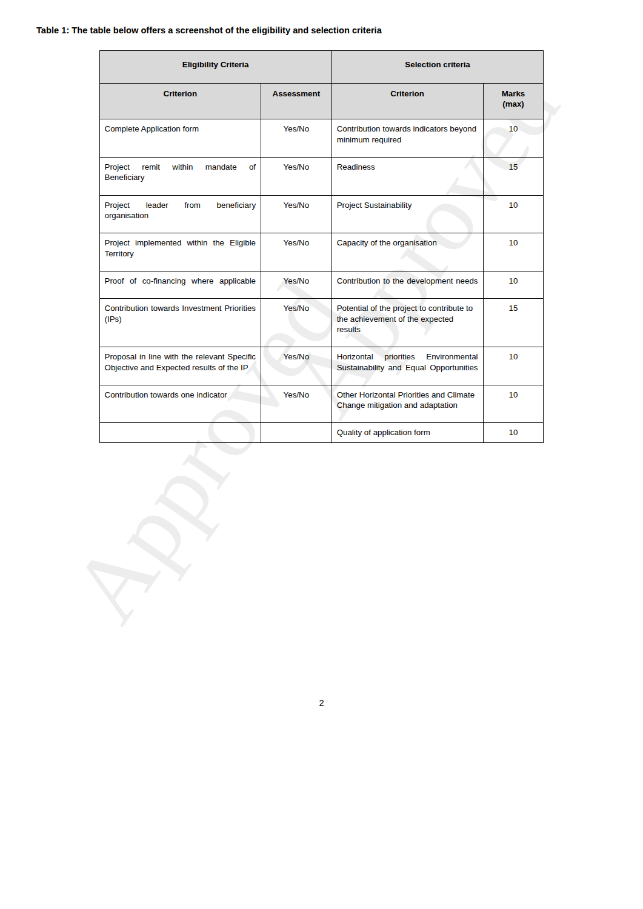Approved
Approved
Table 1: The table below offers a screenshot of the eligibility and selection criteria
| Eligibility Criteria | Selection criteria |
| --- | --- |
| Criterion | Assessment | Criterion | Marks (max) |
| Complete Application form | Yes/No | Contribution towards indicators beyond minimum required | 10 |
| Project remit within mandate of Beneficiary | Yes/No | Readiness | 15 |
| Project leader from beneficiary organisation | Yes/No | Project Sustainability | 10 |
| Project implemented within the Eligible Territory | Yes/No | Capacity of the organisation | 10 |
| Proof of co-financing where applicable | Yes/No | Contribution to the development needs | 10 |
| Contribution towards Investment Priorities (IPs) | Yes/No | Potential of the project to contribute to the achievement of the expected results | 15 |
| Proposal in line with the relevant Specific Objective and Expected results of the IP | Yes/No | Horizontal priorities Environmental Sustainability and Equal Opportunities | 10 |
| Contribution towards one indicator | Yes/No | Other Horizontal Priorities and Climate Change mitigation and adaptation | 10 |
| | | Quality of application form | 10 |
2